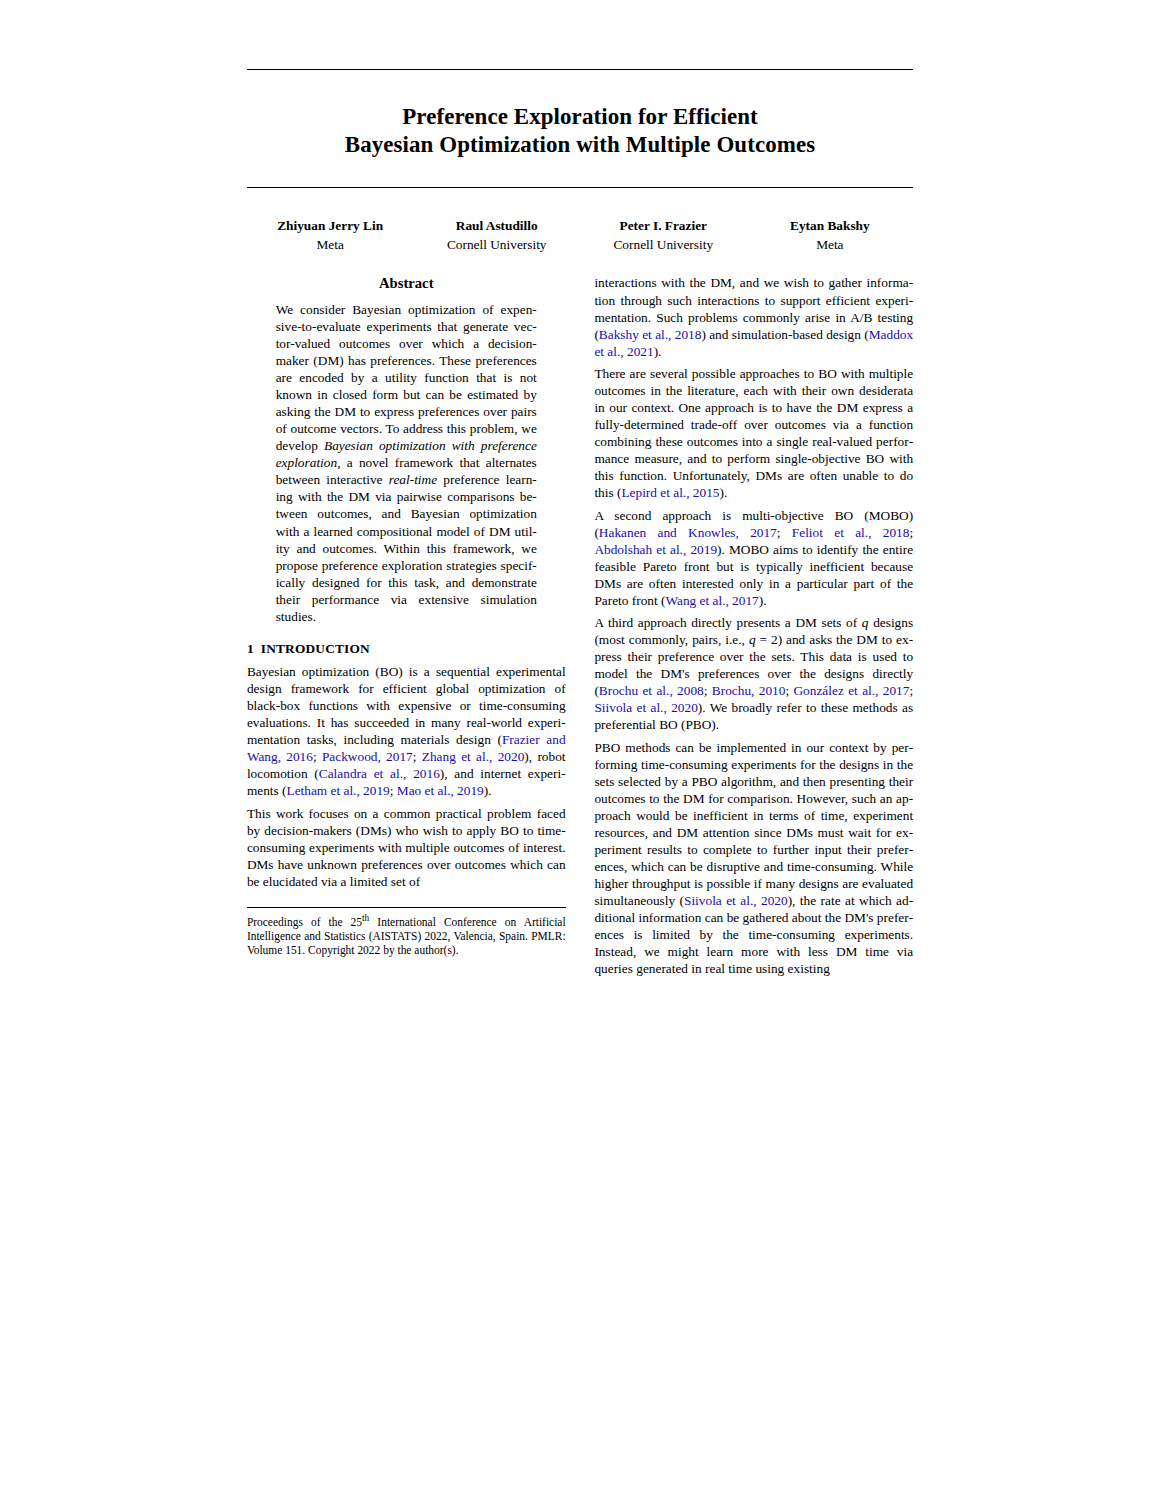Preference Exploration for Efficient
Bayesian Optimization with Multiple Outcomes
| Zhiyuan Jerry Lin | Raul Astudillo | Peter I. Frazier | Eytan Bakshy |
| Meta | Cornell University | Cornell University | Meta |
Abstract
We consider Bayesian optimization of expensive-to-evaluate experiments that generate vector-valued outcomes over which a decision-maker (DM) has preferences. These preferences are encoded by a utility function that is not known in closed form but can be estimated by asking the DM to express preferences over pairs of outcome vectors. To address this problem, we develop Bayesian optimization with preference exploration, a novel framework that alternates between interactive real-time preference learning with the DM via pairwise comparisons between outcomes, and Bayesian optimization with a learned compositional model of DM utility and outcomes. Within this framework, we propose preference exploration strategies specifically designed for this task, and demonstrate their performance via extensive simulation studies.
1 INTRODUCTION
Bayesian optimization (BO) is a sequential experimental design framework for efficient global optimization of black-box functions with expensive or time-consuming evaluations. It has succeeded in many real-world experimentation tasks, including materials design (Frazier and Wang, 2016; Packwood, 2017; Zhang et al., 2020), robot locomotion (Calandra et al., 2016), and internet experiments (Letham et al., 2019; Mao et al., 2019).
This work focuses on a common practical problem faced by decision-makers (DMs) who wish to apply BO to time-consuming experiments with multiple outcomes of interest. DMs have unknown preferences over outcomes which can be elucidated via a limited set of
Proceedings of the 25th International Conference on Artificial Intelligence and Statistics (AISTATS) 2022, Valencia, Spain. PMLR: Volume 151. Copyright 2022 by the author(s).
interactions with the DM, and we wish to gather information through such interactions to support efficient experimentation. Such problems commonly arise in A/B testing (Bakshy et al., 2018) and simulation-based design (Maddox et al., 2021).
There are several possible approaches to BO with multiple outcomes in the literature, each with their own desiderata in our context. One approach is to have the DM express a fully-determined trade-off over outcomes via a function combining these outcomes into a single real-valued performance measure, and to perform single-objective BO with this function. Unfortunately, DMs are often unable to do this (Lepird et al., 2015).
A second approach is multi-objective BO (MOBO) (Hakanen and Knowles, 2017; Feliot et al., 2018; Abdolshah et al., 2019). MOBO aims to identify the entire feasible Pareto front but is typically inefficient because DMs are often interested only in a particular part of the Pareto front (Wang et al., 2017).
A third approach directly presents a DM sets of q designs (most commonly, pairs, i.e., q = 2) and asks the DM to express their preference over the sets. This data is used to model the DM's preferences over the designs directly (Brochu et al., 2008; Brochu, 2010; González et al., 2017; Siivola et al., 2020). We broadly refer to these methods as preferential BO (PBO).
PBO methods can be implemented in our context by performing time-consuming experiments for the designs in the sets selected by a PBO algorithm, and then presenting their outcomes to the DM for comparison. However, such an approach would be inefficient in terms of time, experiment resources, and DM attention since DMs must wait for experiment results to complete to further input their preferences, which can be disruptive and time-consuming. While higher throughput is possible if many designs are evaluated simultaneously (Siivola et al., 2020), the rate at which additional information can be gathered about the DM's preferences is limited by the time-consuming experiments. Instead, we might learn more with less DM time via queries generated in real time using existing